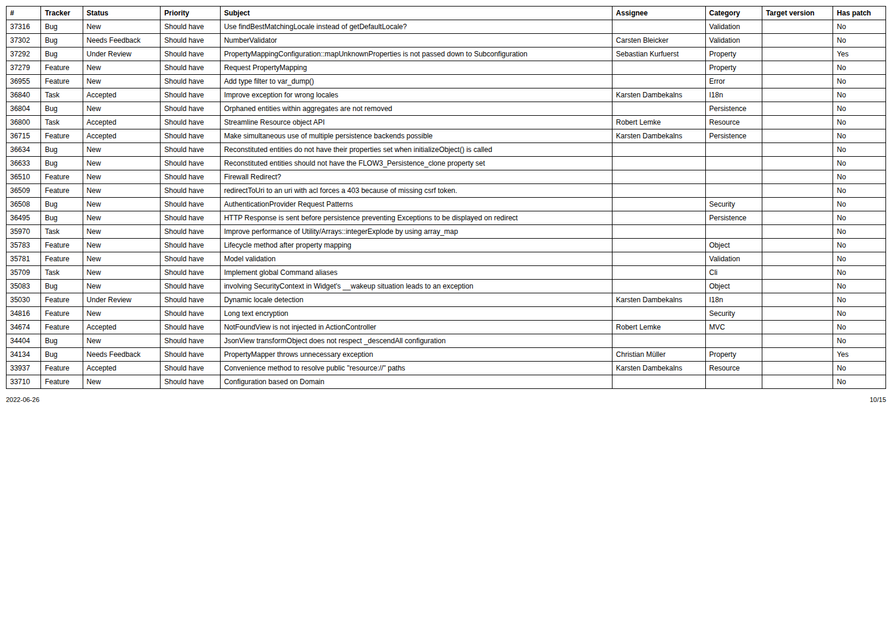| # | Tracker | Status | Priority | Subject | Assignee | Category | Target version | Has patch |
| --- | --- | --- | --- | --- | --- | --- | --- | --- |
| 37316 | Bug | New | Should have | Use findBestMatchingLocale instead of getDefaultLocale? | | Validation | | No |
| 37302 | Bug | Needs Feedback | Should have | NumberValidator | Carsten Bleicker | Validation | | No |
| 37292 | Bug | Under Review | Should have | PropertyMappingConfiguration::mapUnknownProperties is not passed down to Subconfiguration | Sebastian Kurfuerst | Property | | Yes |
| 37279 | Feature | New | Should have | Request PropertyMapping | | Property | | No |
| 36955 | Feature | New | Should have | Add type filter to var_dump() | | Error | | No |
| 36840 | Task | Accepted | Should have | Improve exception for wrong locales | Karsten Dambekalns | I18n | | No |
| 36804 | Bug | New | Should have | Orphaned entities within aggregates are not removed | | Persistence | | No |
| 36800 | Task | Accepted | Should have | Streamline Resource object API | Robert Lemke | Resource | | No |
| 36715 | Feature | Accepted | Should have | Make simultaneous use of multiple persistence backends possible | Karsten Dambekalns | Persistence | | No |
| 36634 | Bug | New | Should have | Reconstituted entities do not have their properties set when initializeObject() is called | | | | No |
| 36633 | Bug | New | Should have | Reconstituted entities should not have the FLOW3_Persistence_clone property set | | | | No |
| 36510 | Feature | New | Should have | Firewall Redirect? | | | | No |
| 36509 | Feature | New | Should have | redirectToUri to an uri with acl forces a 403 because of missing csrf token. | | | | No |
| 36508 | Bug | New | Should have | AuthenticationProvider Request Patterns | | Security | | No |
| 36495 | Bug | New | Should have | HTTP Response is sent before persistence preventing Exceptions to be displayed on redirect | | Persistence | | No |
| 35970 | Task | New | Should have | Improve performance of Utility/Arrays::integerExplode by using array_map | | | | No |
| 35783 | Feature | New | Should have | Lifecycle method after property mapping | | Object | | No |
| 35781 | Feature | New | Should have | Model validation | | Validation | | No |
| 35709 | Task | New | Should have | Implement global Command aliases | | Cli | | No |
| 35083 | Bug | New | Should have | involving SecurityContext in Widget's __wakeup situation leads to an exception | | Object | | No |
| 35030 | Feature | Under Review | Should have | Dynamic locale detection | Karsten Dambekalns | I18n | | No |
| 34816 | Feature | New | Should have | Long text encryption | | Security | | No |
| 34674 | Feature | Accepted | Should have | NotFoundView is not injected in ActionController | Robert Lemke | MVC | | No |
| 34404 | Bug | New | Should have | JsonView transformObject does not respect _descendAll configuration | | | | No |
| 34134 | Bug | Needs Feedback | Should have | PropertyMapper throws unnecessary exception | Christian Müller | Property | | Yes |
| 33937 | Feature | Accepted | Should have | Convenience method to resolve public "resource://" paths | Karsten Dambekalns | Resource | | No |
| 33710 | Feature | New | Should have | Configuration based on Domain | | | | No |
2022-06-26 10/15